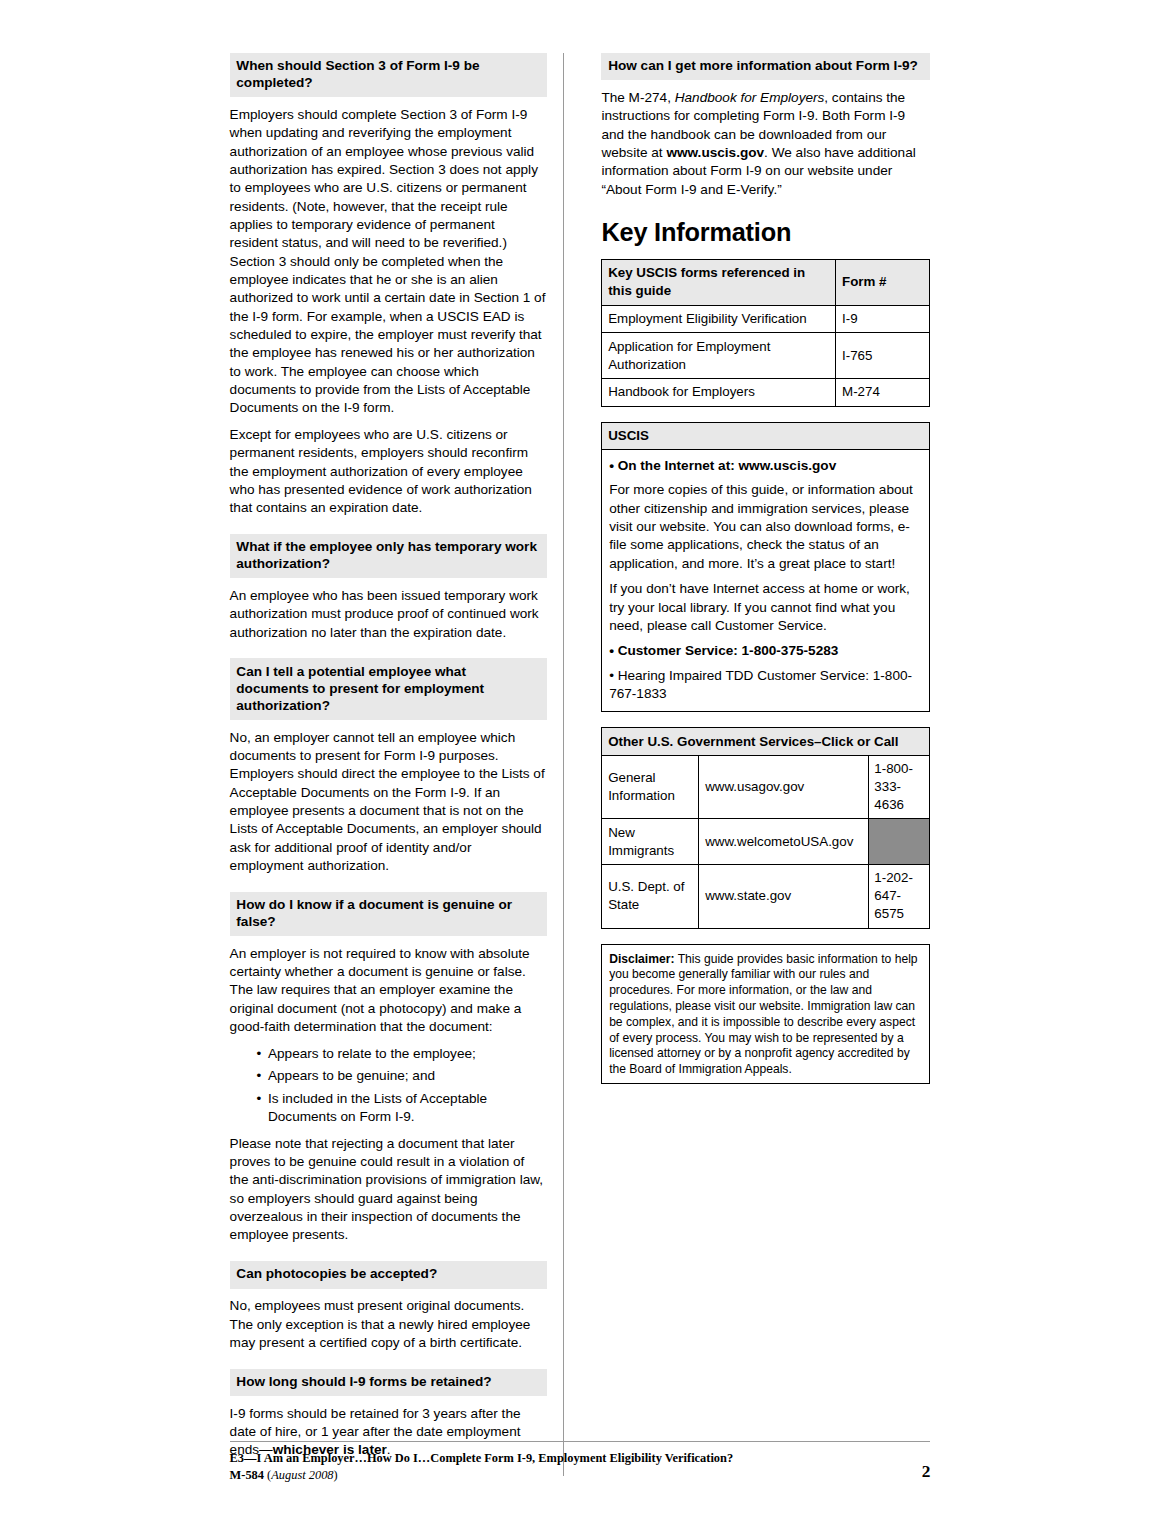When should Section 3 of Form I-9 be completed?
Employers should complete Section 3 of Form I-9 when updating and reverifying the employment authorization of an employee whose previous valid authorization has expired. Section 3 does not apply to employees who are U.S. citizens or permanent residents. (Note, however, that the receipt rule applies to temporary evidence of permanent resident status, and will need to be reverified.) Section 3 should only be completed when the employee indicates that he or she is an alien authorized to work until a certain date in Section 1 of the I-9 form. For example, when a USCIS EAD is scheduled to expire, the employer must reverify that the employee has renewed his or her authorization to work. The employee can choose which documents to provide from the Lists of Acceptable Documents on the I-9 form.
Except for employees who are U.S. citizens or permanent residents, employers should reconfirm the employment authorization of every employee who has presented evidence of work authorization that contains an expiration date.
What if the employee only has temporary work authorization?
An employee who has been issued temporary work authorization must produce proof of continued work authorization no later than the expiration date.
Can I tell a potential employee what documents to present for employment authorization?
No, an employer cannot tell an employee which documents to present for Form I-9 purposes. Employers should direct the employee to the Lists of Acceptable Documents on the Form I-9. If an employee presents a document that is not on the Lists of Acceptable Documents, an employer should ask for additional proof of identity and/or employment authorization.
How do I know if a document is genuine or false?
An employer is not required to know with absolute certainty whether a document is genuine or false. The law requires that an employer examine the original document (not a photocopy) and make a good-faith determination that the document:
Appears to relate to the employee;
Appears to be genuine; and
Is included in the Lists of Acceptable Documents on Form I-9.
Please note that rejecting a document that later proves to be genuine could result in a violation of the anti-discrimination provisions of immigration law, so employers should guard against being overzealous in their inspection of documents the employee presents.
Can photocopies be accepted?
No, employees must present original documents. The only exception is that a newly hired employee may present a certified copy of a birth certificate.
How long should I-9 forms be retained?
I-9 forms should be retained for 3 years after the date of hire, or 1 year after the date employment ends—whichever is later.
How can I get more information about Form I-9?
The M-274, Handbook for Employers, contains the instructions for completing Form I-9. Both Form I-9 and the handbook can be downloaded from our website at www.uscis.gov. We also have additional information about Form I-9 on our website under “About Form I-9 and E-Verify.”
Key Information
| Key USCIS forms referenced in this guide | Form # |
| --- | --- |
| Employment Eligibility Verification | I-9 |
| Application for Employment Authorization | I-765 |
| Handbook for Employers | M-274 |
USCIS
• On the Internet at: www.uscis.gov
For more copies of this guide, or information about other citizenship and immigration services, please visit our website. You can also download forms, e-file some applications, check the status of an application, and more. It’s a great place to start!
If you don’t have Internet access at home or work, try your local library. If you cannot find what you need, please call Customer Service.
• Customer Service: 1-800-375-5283
• Hearing Impaired TDD Customer Service: 1-800-767-1833
| Other U.S. Government Services–Click or Call |
| --- |
| General Information | www.usagov.gov | 1-800-333-4636 |
| New Immigrants | www.welcometoUSA.gov | |
| U.S. Dept. of State | www.state.gov | 1-202-647-6575 |
Disclaimer: This guide provides basic information to help you become generally familiar with our rules and procedures. For more information, or the law and regulations, please visit our website. Immigration law can be complex, and it is impossible to describe every aspect of every process. You may wish to be represented by a licensed attorney or by a nonprofit agency accredited by the Board of Immigration Appeals.
E3—I Am an Employer…How Do I…Complete Form I-9, Employment Eligibility Verification?
M-584 (August 2008)
2